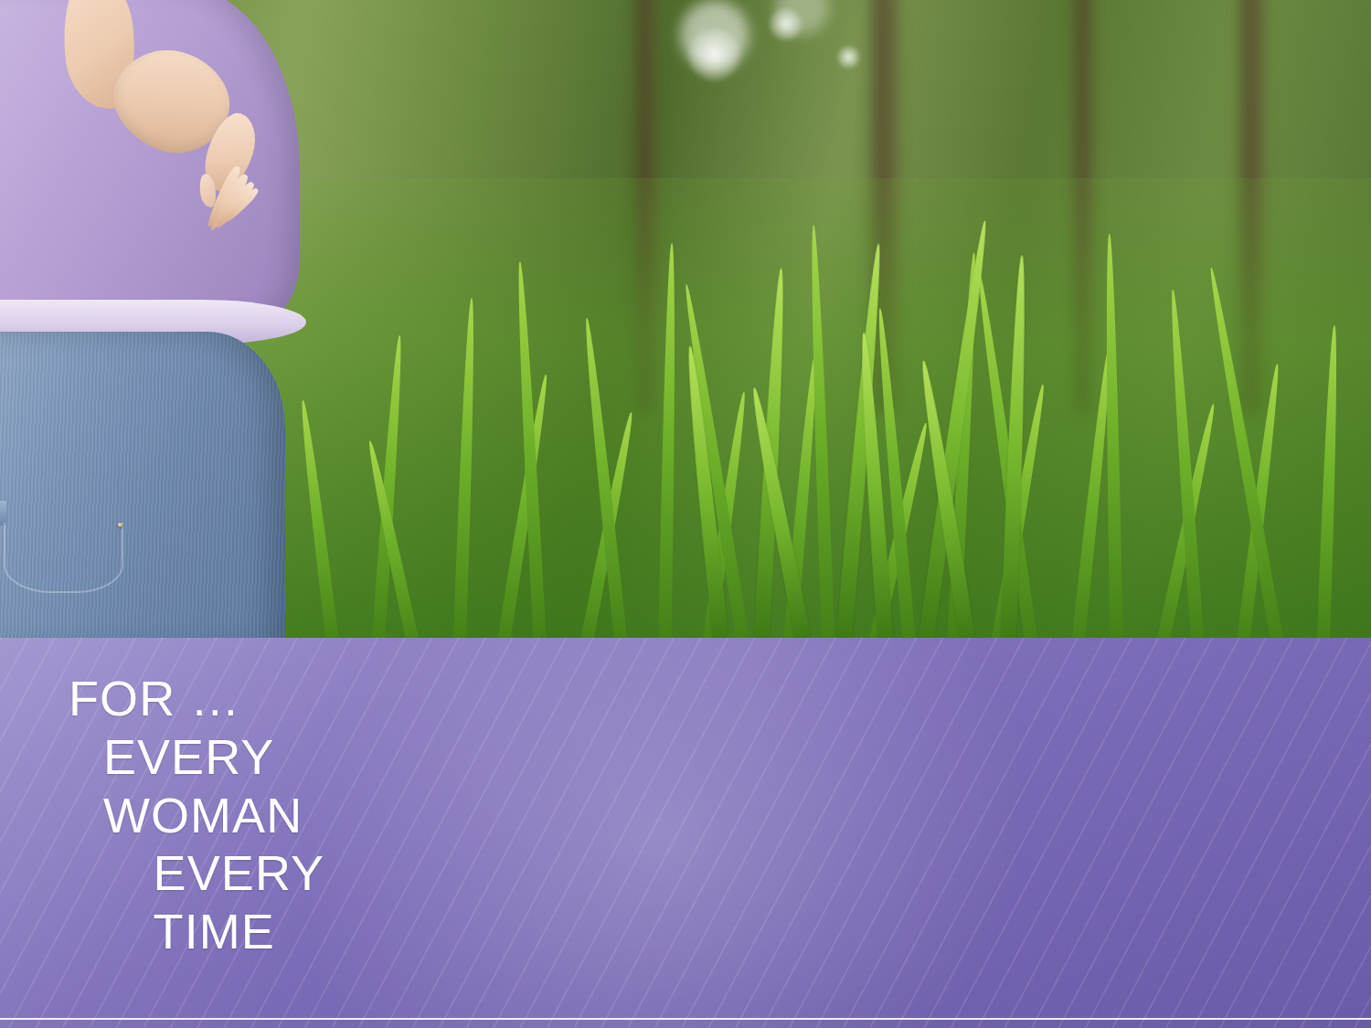FOR …
EVERY WOMAN
EVERY TIME